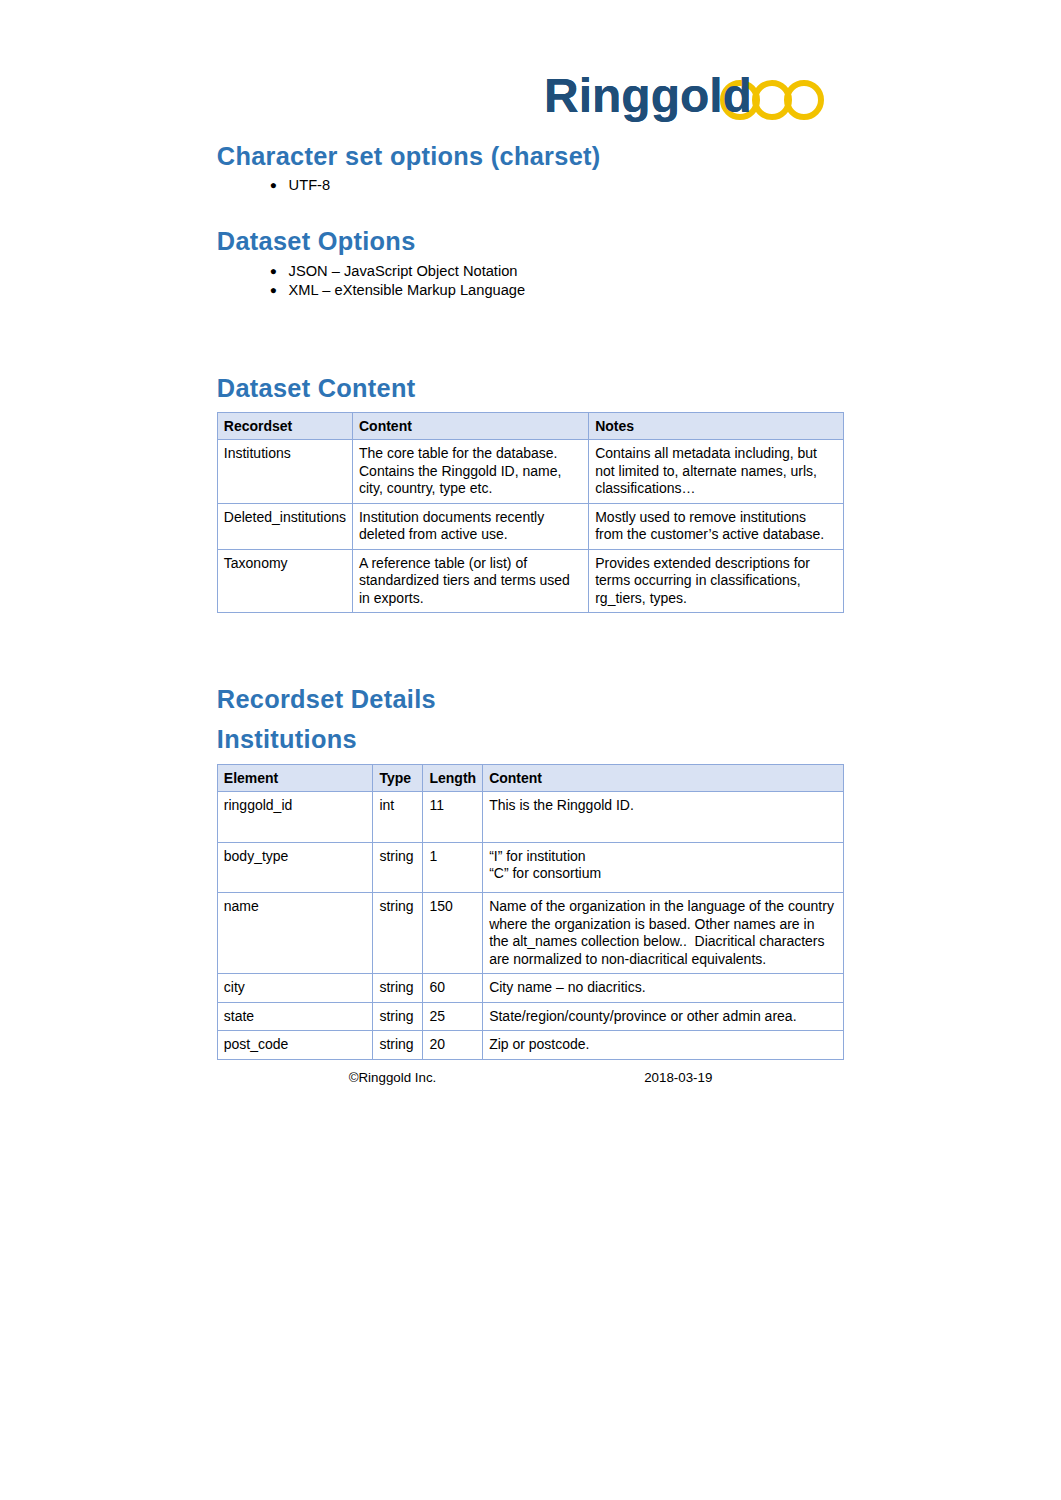Ringgold Ringgold
Character set options (charset)
UTF-8
Dataset Options
JSON – JavaScript Object Notation
XML – eXtensible Markup Language
Dataset Content
| Recordset | Content | Notes |
| --- | --- | --- |
| Institutions | The core table for the database. Contains the Ringgold ID, name, city, country, type etc. | Contains all metadata including, but not limited to, alternate names, urls, classifications… |
| Deleted_institutions | Institution documents recently deleted from active use. | Mostly used to remove institutions from the customer’s active database. |
| Taxonomy | A reference table (or list) of standardized tiers and terms used in exports. | Provides extended descriptions for terms occurring in classifications, rg_tiers, types. |
Recordset Details
Institutions
| Element | Type | Length | Content |
| --- | --- | --- | --- |
| ringgold_id | int | 11 | This is the Ringgold ID. |
| body_type | string | 1 | “I” for institution “C” for consortium |
| name | string | 150 | Name of the organization in the language of the country where the organization is based. Other names are in the alt_names collection below.. Diacritical characters are normalized to non-diacritical equivalents. |
| city | string | 60 | City name – no diacritics. |
| state | string | 25 | State/region/county/province or other admin area. |
| post_code | string | 20 | Zip or postcode. |
©Ringgold Inc. 2018-03-19